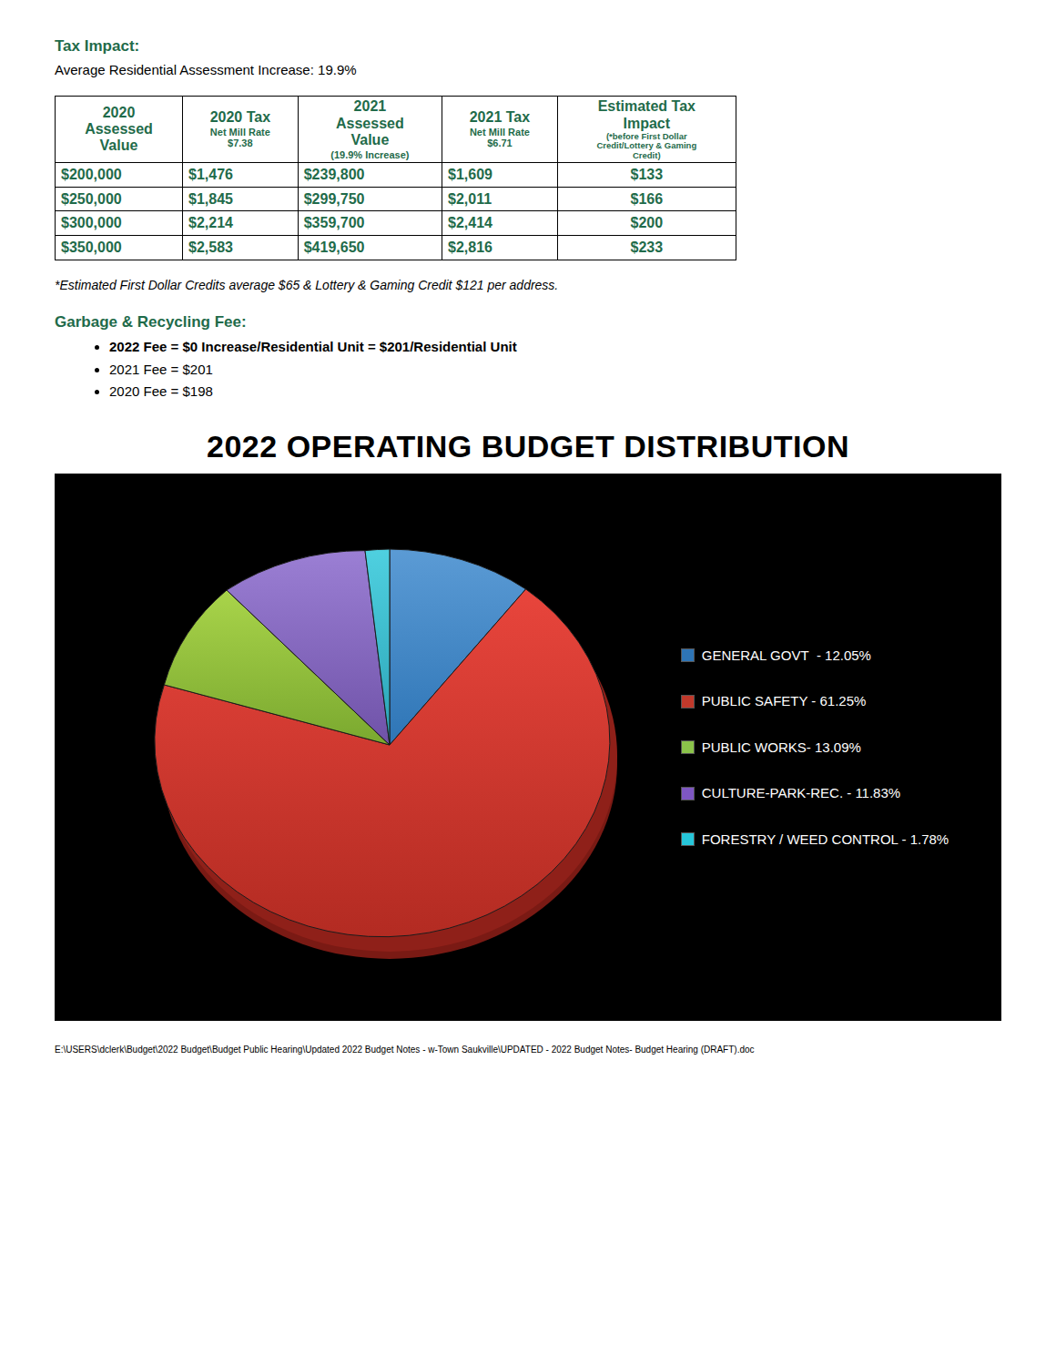Tax Impact:
Average Residential Assessment Increase: 19.9%
| 2020 Assessed Value | 2020 Tax Net Mill Rate $7.38 | 2021 Assessed Value (19.9% Increase) | 2021 Tax Net Mill Rate $6.71 | Estimated Tax Impact (*before First Dollar Credit/Lottery & Gaming Credit) |
| --- | --- | --- | --- | --- |
| $200,000 | $1,476 | $239,800 | $1,609 | $133 |
| $250,000 | $1,845 | $299,750 | $2,011 | $166 |
| $300,000 | $2,214 | $359,700 | $2,414 | $200 |
| $350,000 | $2,583 | $419,650 | $2,816 | $233 |
*Estimated First Dollar Credits average $65 & Lottery & Gaming Credit $121 per address.
Garbage & Recycling Fee:
2022 Fee = $0 Increase/Residential Unit = $201/Residential Unit
2021 Fee = $201
2020 Fee = $198
2022 OPERATING BUDGET DISTRIBUTION
GENERAL GOVT - 12.05%
PUBLIC SAFETY - 61.25%
PUBLIC WORKS- 13.09%
CULTURE-PARK-REC. - 11.83%
FORESTRY / WEED CONTROL - 1.78%
E:\USERS\dclerk\Budget\2022 Budget\Budget Public Hearing\Updated 2022 Budget Notes - w-Town Saukville\UPDATED - 2022 Budget Notes- Budget Hearing (DRAFT).doc